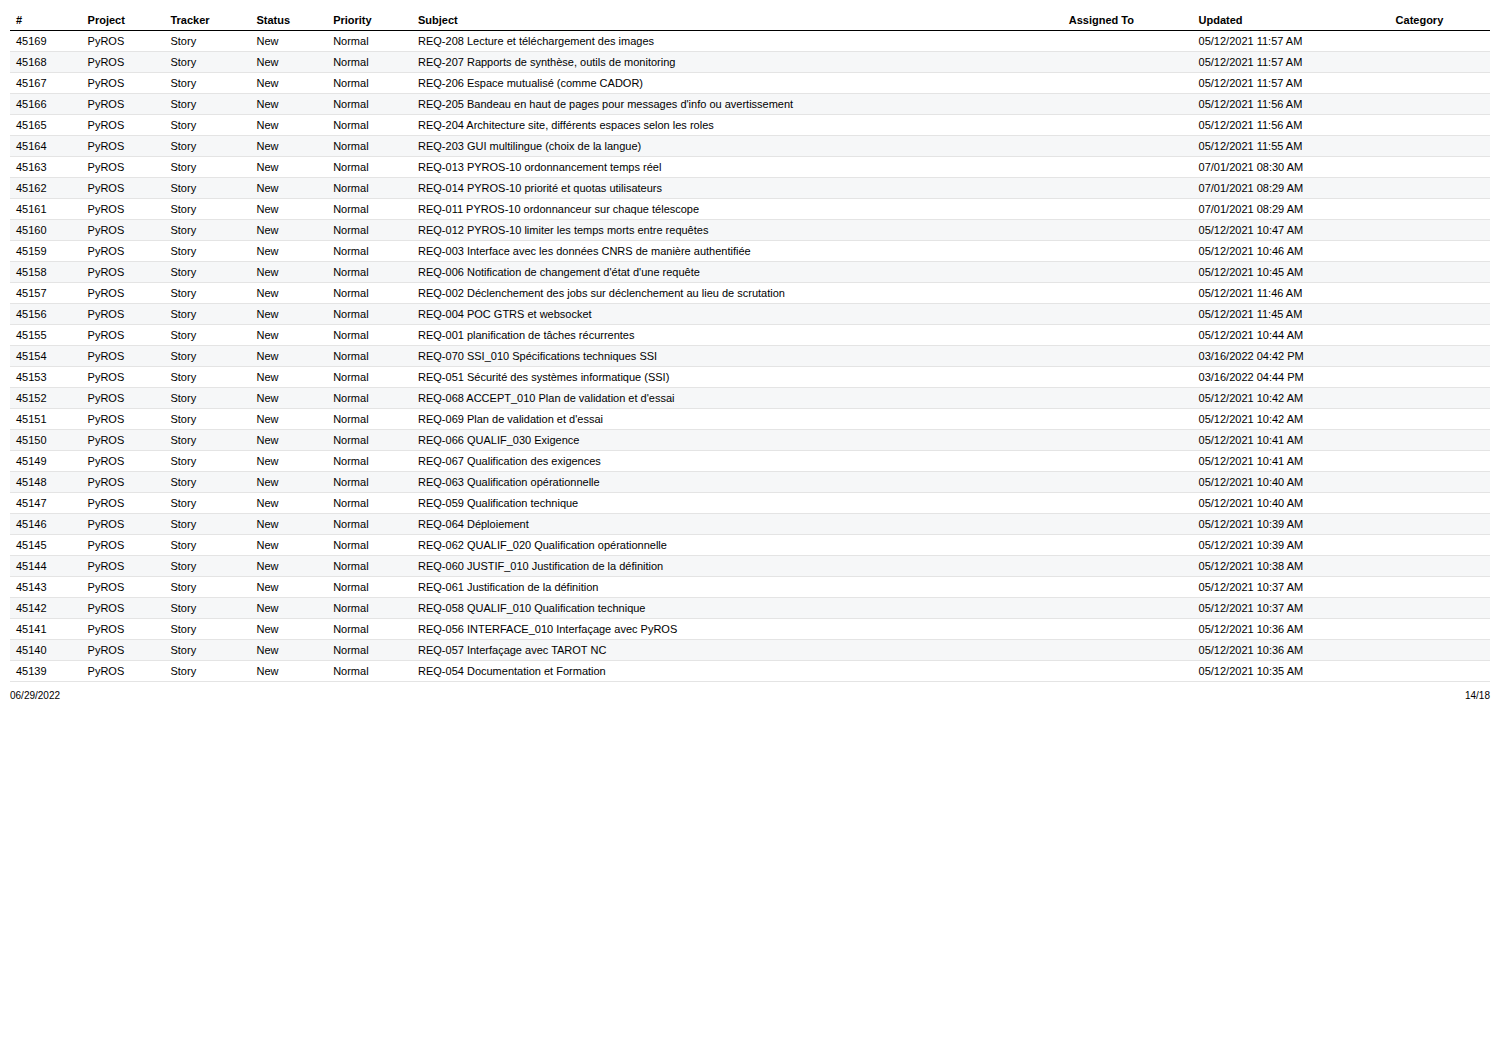| # | Project | Tracker | Status | Priority | Subject | Assigned To | Updated | Category |
| --- | --- | --- | --- | --- | --- | --- | --- | --- |
| 45169 | PyROS | Story | New | Normal | REQ-208 Lecture et téléchargement des images | | 05/12/2021 11:57 AM | |
| 45168 | PyROS | Story | New | Normal | REQ-207 Rapports de synthèse, outils de monitoring | | 05/12/2021 11:57 AM | |
| 45167 | PyROS | Story | New | Normal | REQ-206 Espace mutualisé (comme CADOR) | | 05/12/2021 11:57 AM | |
| 45166 | PyROS | Story | New | Normal | REQ-205 Bandeau en haut de pages pour messages d'info ou avertissement | | 05/12/2021 11:56 AM | |
| 45165 | PyROS | Story | New | Normal | REQ-204 Architecture site, différents espaces selon les roles | | 05/12/2021 11:56 AM | |
| 45164 | PyROS | Story | New | Normal | REQ-203 GUI multilingue (choix de la langue) | | 05/12/2021 11:55 AM | |
| 45163 | PyROS | Story | New | Normal | REQ-013 PYROS-10 ordonnancement temps réel | | 07/01/2021 08:30 AM | |
| 45162 | PyROS | Story | New | Normal | REQ-014 PYROS-10 priorité et quotas utilisateurs | | 07/01/2021 08:29 AM | |
| 45161 | PyROS | Story | New | Normal | REQ-011 PYROS-10 ordonnanceur sur chaque télescope | | 07/01/2021 08:29 AM | |
| 45160 | PyROS | Story | New | Normal | REQ-012 PYROS-10 limiter les temps morts entre requêtes | | 05/12/2021 10:47 AM | |
| 45159 | PyROS | Story | New | Normal | REQ-003 Interface avec les données CNRS de manière authentifiée | | 05/12/2021 10:46 AM | |
| 45158 | PyROS | Story | New | Normal | REQ-006 Notification de changement d'état d'une requête | | 05/12/2021 10:45 AM | |
| 45157 | PyROS | Story | New | Normal | REQ-002 Déclenchement des jobs sur déclenchement au lieu de scrutation | | 05/12/2021 11:46 AM | |
| 45156 | PyROS | Story | New | Normal | REQ-004 POC GTRS et websocket | | 05/12/2021 11:45 AM | |
| 45155 | PyROS | Story | New | Normal | REQ-001 planification de tâches récurrentes | | 05/12/2021 10:44 AM | |
| 45154 | PyROS | Story | New | Normal | REQ-070 SSI_010 Spécifications techniques SSI | | 03/16/2022 04:42 PM | |
| 45153 | PyROS | Story | New | Normal | REQ-051 Sécurité des systèmes informatique (SSI) | | 03/16/2022 04:44 PM | |
| 45152 | PyROS | Story | New | Normal | REQ-068 ACCEPT_010 Plan de validation et d'essai | | 05/12/2021 10:42 AM | |
| 45151 | PyROS | Story | New | Normal | REQ-069 Plan de validation et d'essai | | 05/12/2021 10:42 AM | |
| 45150 | PyROS | Story | New | Normal | REQ-066 QUALIF_030 Exigence | | 05/12/2021 10:41 AM | |
| 45149 | PyROS | Story | New | Normal | REQ-067 Qualification des exigences | | 05/12/2021 10:41 AM | |
| 45148 | PyROS | Story | New | Normal | REQ-063 Qualification opérationnelle | | 05/12/2021 10:40 AM | |
| 45147 | PyROS | Story | New | Normal | REQ-059 Qualification technique | | 05/12/2021 10:40 AM | |
| 45146 | PyROS | Story | New | Normal | REQ-064 Déploiement | | 05/12/2021 10:39 AM | |
| 45145 | PyROS | Story | New | Normal | REQ-062 QUALIF_020 Qualification opérationnelle | | 05/12/2021 10:39 AM | |
| 45144 | PyROS | Story | New | Normal | REQ-060 JUSTIF_010 Justification de la définition | | 05/12/2021 10:38 AM | |
| 45143 | PyROS | Story | New | Normal | REQ-061 Justification de la définition | | 05/12/2021 10:37 AM | |
| 45142 | PyROS | Story | New | Normal | REQ-058 QUALIF_010 Qualification technique | | 05/12/2021 10:37 AM | |
| 45141 | PyROS | Story | New | Normal | REQ-056 INTERFACE_010 Interfaçage avec PyROS | | 05/12/2021 10:36 AM | |
| 45140 | PyROS | Story | New | Normal | REQ-057 Interfaçage avec TAROT NC | | 05/12/2021 10:36 AM | |
| 45139 | PyROS | Story | New | Normal | REQ-054 Documentation et Formation | | 05/12/2021 10:35 AM | |
06/29/2022 14/18